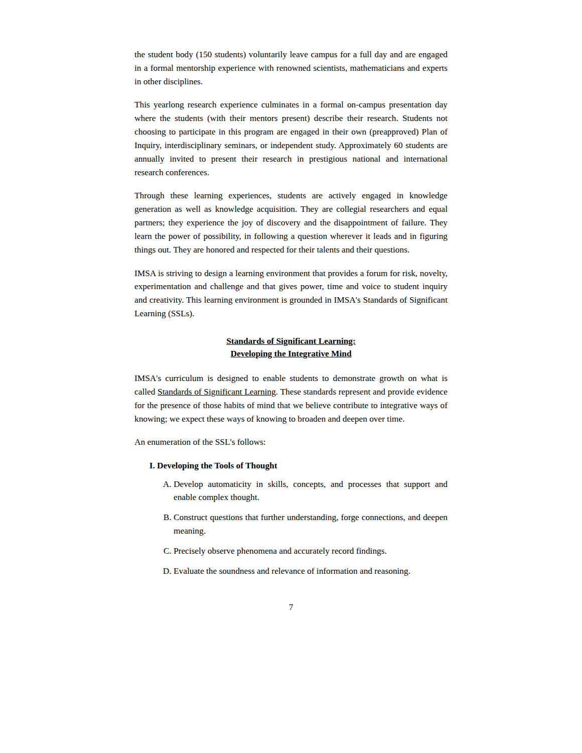the student body (150 students) voluntarily leave campus for a full day and are engaged in a formal mentorship experience with renowned scientists, mathematicians and experts in other disciplines.
This yearlong research experience culminates in a formal on-campus presentation day where the students (with their mentors present) describe their research. Students not choosing to participate in this program are engaged in their own (preapproved) Plan of Inquiry, interdisciplinary seminars, or independent study. Approximately 60 students are annually invited to present their research in prestigious national and international research conferences.
Through these learning experiences, students are actively engaged in knowledge generation as well as knowledge acquisition. They are collegial researchers and equal partners; they experience the joy of discovery and the disappointment of failure. They learn the power of possibility, in following a question wherever it leads and in figuring things out. They are honored and respected for their talents and their questions.
IMSA is striving to design a learning environment that provides a forum for risk, novelty, experimentation and challenge and that gives power, time and voice to student inquiry and creativity. This learning environment is grounded in IMSA's Standards of Significant Learning (SSLs).
Standards of Significant Learning:
Developing the Integrative Mind
IMSA's curriculum is designed to enable students to demonstrate growth on what is called Standards of Significant Learning. These standards represent and provide evidence for the presence of those habits of mind that we believe contribute to integrative ways of knowing; we expect these ways of knowing to broaden and deepen over time.
An enumeration of the SSL's follows:
Developing the Tools of Thought
Develop automaticity in skills, concepts, and processes that support and enable complex thought.
Construct questions that further understanding, forge connections, and deepen meaning.
Precisely observe phenomena and accurately record findings.
Evaluate the soundness and relevance of information and reasoning.
7